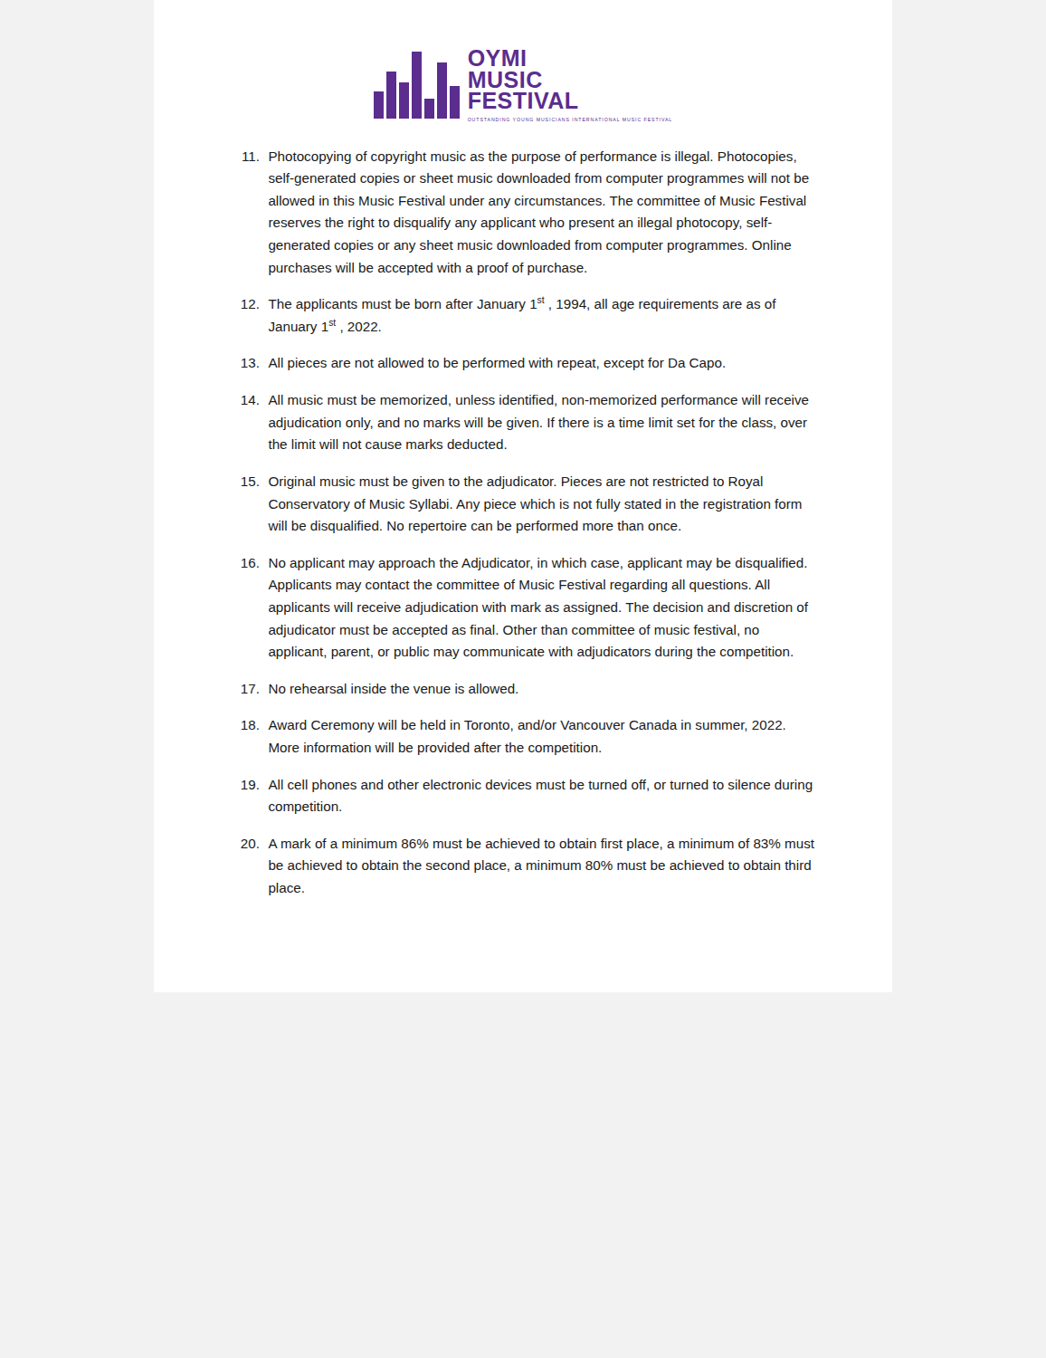OYMI MUSIC FESTIVAL Outstanding Young Musicians International Music Festival
Photocopying of copyright music as the purpose of performance is illegal. Photocopies, self-generated copies or sheet music downloaded from computer programmes will not be allowed in this Music Festival under any circumstances. The committee of Music Festival reserves the right to disqualify any applicant who present an illegal photocopy, self-generated copies or any sheet music downloaded from computer programmes. Online purchases will be accepted with a proof of purchase.
The applicants must be born after January 1st , 1994, all age requirements are as of January 1st , 2022.
All pieces are not allowed to be performed with repeat, except for Da Capo.
All music must be memorized, unless identified, non-memorized performance will receive adjudication only, and no marks will be given. If there is a time limit set for the class, over the limit will not cause marks deducted.
Original music must be given to the adjudicator. Pieces are not restricted to Royal Conservatory of Music Syllabi. Any piece which is not fully stated in the registration form will be disqualified. No repertoire can be performed more than once.
No applicant may approach the Adjudicator, in which case, applicant may be disqualified. Applicants may contact the committee of Music Festival regarding all questions. All applicants will receive adjudication with mark as assigned. The decision and discretion of adjudicator must be accepted as final. Other than committee of music festival, no applicant, parent, or public may communicate with adjudicators during the competition.
No rehearsal inside the venue is allowed.
Award Ceremony will be held in Toronto, and/or Vancouver Canada in summer, 2022. More information will be provided after the competition.
All cell phones and other electronic devices must be turned off, or turned to silence during competition.
A mark of a minimum 86% must be achieved to obtain first place, a minimum of 83% must be achieved to obtain the second place, a minimum 80% must be achieved to obtain third place.